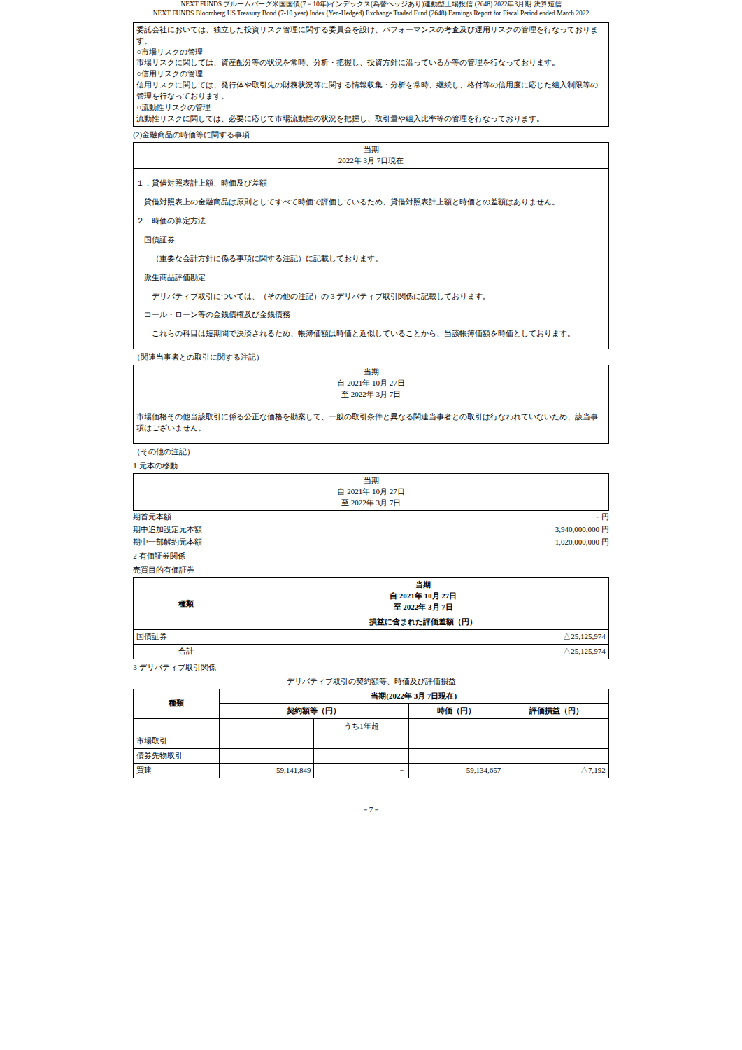NEXT FUNDS ブルームバーグ米国国債(7－10年)インデックス(為替ヘッジあり)連動型上場投信 (2648) 2022年3月期 決算短信
NEXT FUNDS Bloomberg US Treasury Bond (7-10 year) Index (Yen-Hedged) Exchange Traded Fund (2648) Earnings Report for Fiscal Period ended March 2022
委託会社においては、独立した投資リスク管理に関する委員会を設け、パフォーマンスの考査及び運用リスクの管理を行なっております。
○市場リスクの管理
市場リスクに関しては、資産配分等の状況を常時、分析・把握し、投資方針に沿っているか等の管理を行なっております。
○信用リスクの管理
信用リスクに関しては、発行体や取引先の財務状況等に関する情報収集・分析を常時、継続し、格付等の信用度に応じた組入制限等の管理を行なっております。
○流動性リスクの管理
流動性リスクに関しては、必要に応じて市場流動性の状況を把握し、取引量や組入比率等の管理を行なっております。
(2)金融商品の時価等に関する事項
当期 2022年 3月 7日現在
１．貸借対照表計上額、時価及び差額
貸借対照表上の金融商品は原則としてすべて時価で評価しているため、貸借対照表計上額と時価との差額はありません。
２．時価の算定方法
国債証券
（重要な会計方針に係る事項に関する注記）に記載しております。
派生商品評価勘定
デリバティブ取引については、（その他の注記）の 3 デリバティブ取引関係に記載しております。
コール・ローン等の金銭債権及び金銭債務
これらの科目は短期間で決済されるため、帳簿価額は時価と近似していることから、当該帳簿価額を時価としております。
（関連当事者との取引に関する注記）
当期 自 2021年 10月 27日 至 2022年 3月 7日
市場価格その他当該取引に係る公正な価格を勘案して、一般の取引条件と異なる関連当事者との取引は行なわれていないため、該当事項はございません。
（その他の注記）
1 元本の移動
当期 自 2021年 10月 27日 至 2022年 3月 7日
| 期首元本額 | －円 |
| 期中追加設定元本額 | 3,940,000,000 円 |
| 期中一部解約元本額 | 1,020,000,000 円 |
2 有価証券関係
売買目的有価証券
| 種類 | 当期 自 2021年 10月 27日 至 2022年 3月 7日 |
| --- | --- |
| 損益に含まれた評価差額（円） |
| 国債証券 | △25,125,974 |
| 合計 | △25,125,974 |
3 デリバティブ取引関係
デリバティブ取引の契約額等、時価及び評価損益
| 種類 | 当期(2022年 3月 7日現在) |
| --- | --- |
| 契約額等（円） | 時価（円） | 評価損益（円） |
| | | うち1年超 | | |
| 市場取引 | | | | |
| 債券先物取引 | | | | |
| 買建 | 59,141,849 | － | 59,134,657 | △7,192 |
－7－